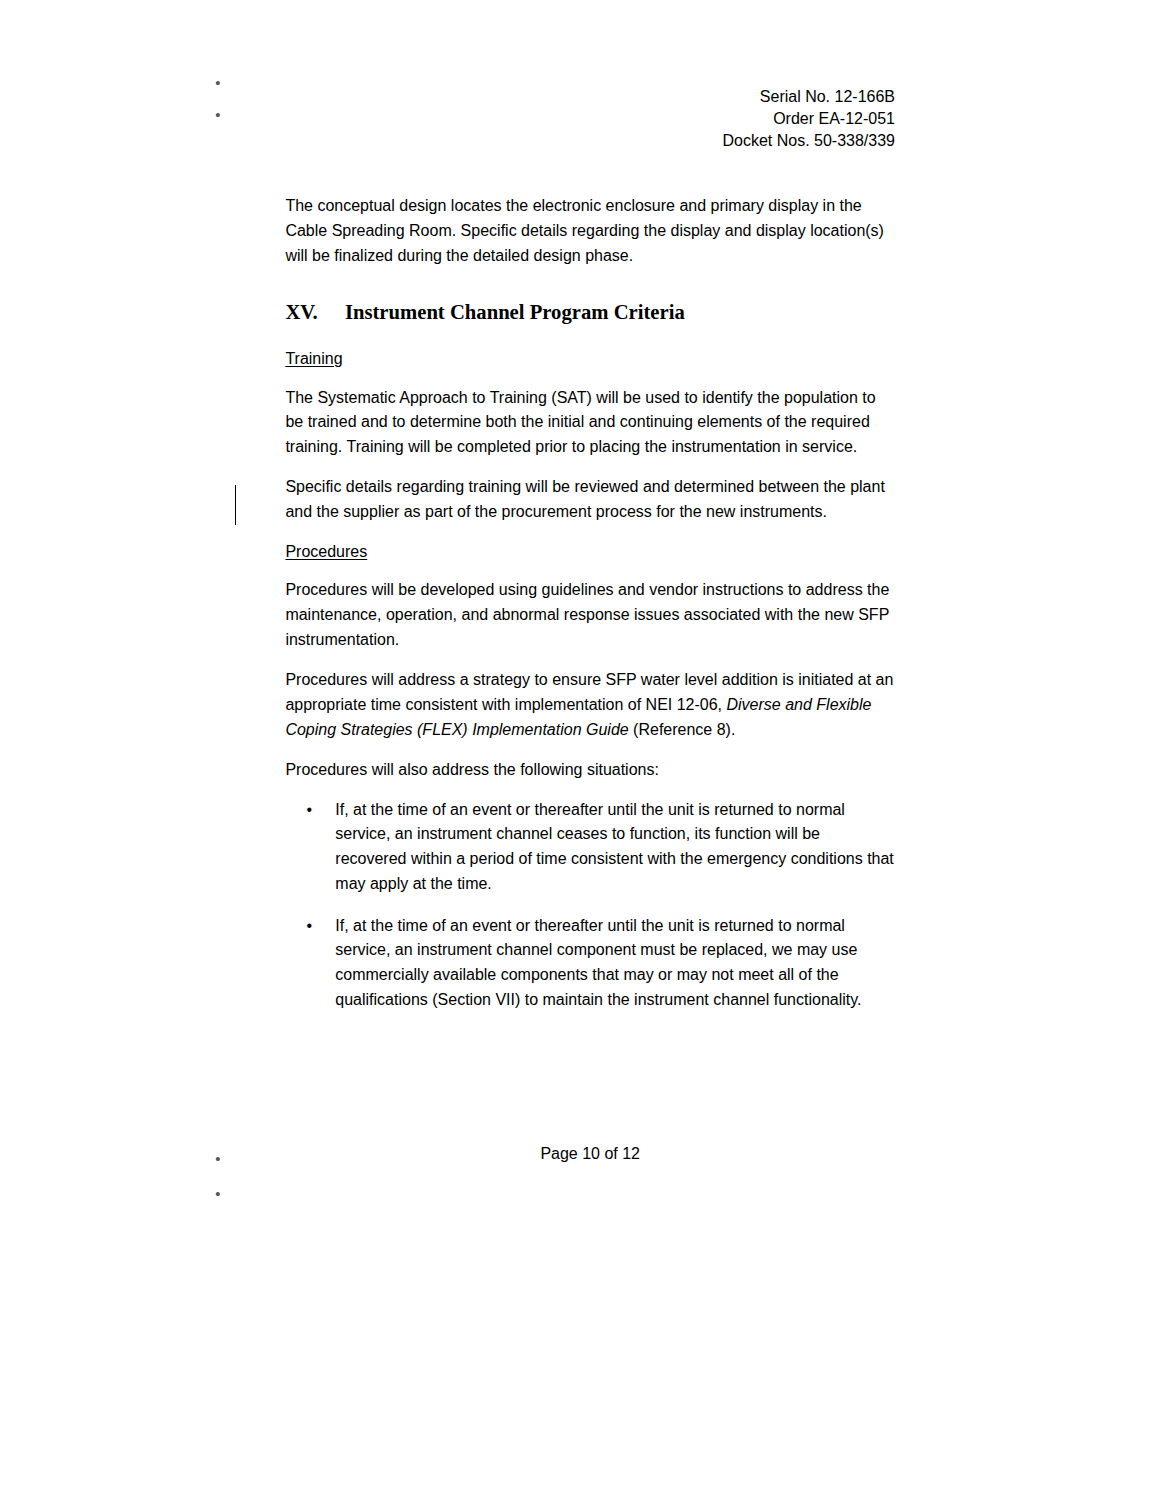• •
Serial No. 12-166B
Order EA-12-051
Docket Nos. 50-338/339
The conceptual design locates the electronic enclosure and primary display in the Cable Spreading Room. Specific details regarding the display and display location(s) will be finalized during the detailed design phase.
XV. Instrument Channel Program Criteria
Training
The Systematic Approach to Training (SAT) will be used to identify the population to be trained and to determine both the initial and continuing elements of the required training. Training will be completed prior to placing the instrumentation in service.
Specific details regarding training will be reviewed and determined between the plant and the supplier as part of the procurement process for the new instruments.
Procedures
Procedures will be developed using guidelines and vendor instructions to address the maintenance, operation, and abnormal response issues associated with the new SFP instrumentation.
Procedures will address a strategy to ensure SFP water level addition is initiated at an appropriate time consistent with implementation of NEI 12-06, Diverse and Flexible Coping Strategies (FLEX) Implementation Guide (Reference 8).
Procedures will also address the following situations:
If, at the time of an event or thereafter until the unit is returned to normal service, an instrument channel ceases to function, its function will be recovered within a period of time consistent with the emergency conditions that may apply at the time.
If, at the time of an event or thereafter until the unit is returned to normal service, an instrument channel component must be replaced, we may use commercially available components that may or may not meet all of the qualifications (Section VII) to maintain the instrument channel functionality.
Page 10 of 12
• •